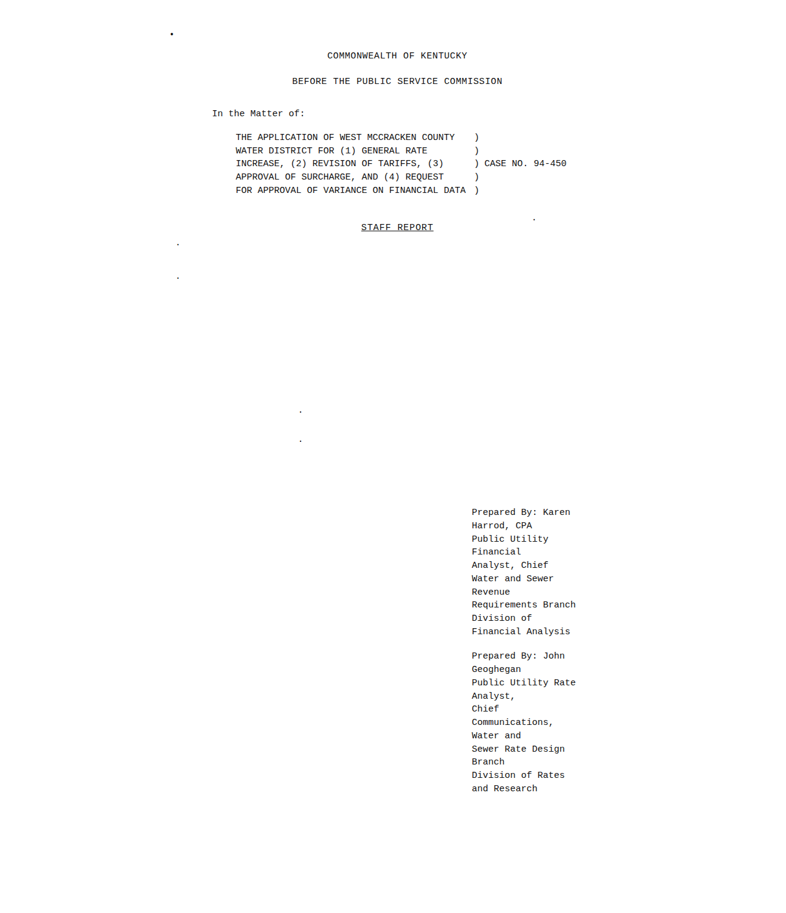•
COMMONWEALTH OF KENTUCKY
BEFORE THE PUBLIC SERVICE COMMISSION
In the Matter of:
| THE APPLICATION OF WEST MCCRACKEN COUNTY | ) | |
| WATER DISTRICT FOR (1) GENERAL RATE | ) | |
| INCREASE, (2) REVISION OF TARIFFS, (3) | ) | CASE NO. 94-450 |
| APPROVAL OF SURCHARGE, AND (4) REQUEST | ) | |
| FOR APPROVAL OF VARIANCE ON FINANCIAL DATA | ) | |
STAFF REPORT
Prepared By: Karen Harrod, CPA
Public Utility Financial
Analyst, Chief
Water and Sewer Revenue
Requirements Branch
Division of Financial Analysis
Prepared By: John Geoghegan
Public Utility Rate Analyst,
Chief
Communications, Water and
Sewer Rate Design Branch
Division of Rates and Research
. . . . .